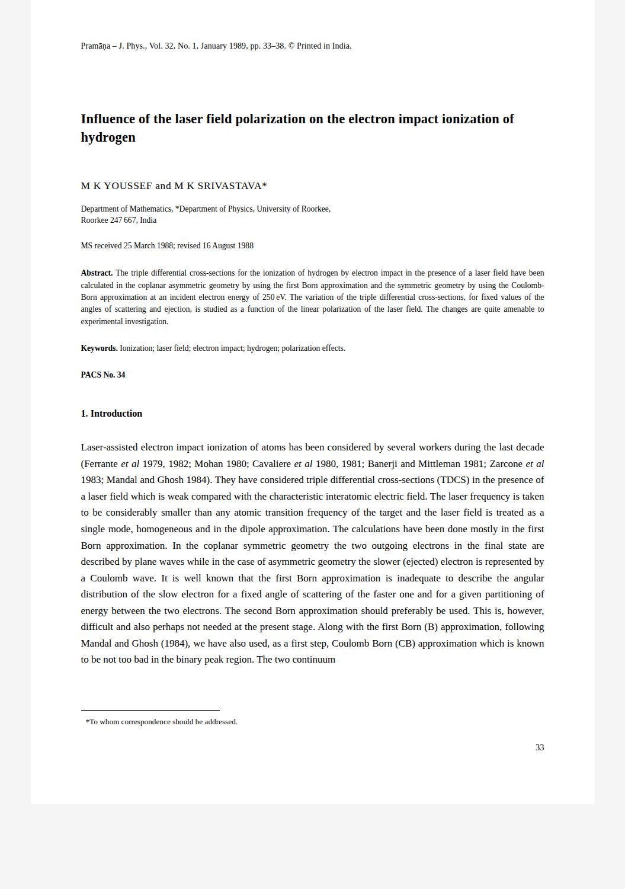Pramāṇa – J. Phys., Vol. 32, No. 1, January 1989, pp. 33–38. © Printed in India.
Influence of the laser field polarization on the electron impact ionization of hydrogen
M K YOUSSEF and M K SRIVASTAVA*
Department of Mathematics, *Department of Physics, University of Roorkee,
Roorkee 247 667, India
MS received 25 March 1988; revised 16 August 1988
Abstract. The triple differential cross-sections for the ionization of hydrogen by electron impact in the presence of a laser field have been calculated in the coplanar asymmetric geometry by using the first Born approximation and the symmetric geometry by using the Coulomb-Born approximation at an incident electron energy of 250 eV. The variation of the triple differential cross-sections, for fixed values of the angles of scattering and ejection, is studied as a function of the linear polarization of the laser field. The changes are quite amenable to experimental investigation.
Keywords. Ionization; laser field; electron impact; hydrogen; polarization effects.
PACS No. 34
1. Introduction
Laser-assisted electron impact ionization of atoms has been considered by several workers during the last decade (Ferrante et al 1979, 1982; Mohan 1980; Cavaliere et al 1980, 1981; Banerji and Mittleman 1981; Zarcone et al 1983; Mandal and Ghosh 1984). They have considered triple differential cross-sections (TDCS) in the presence of a laser field which is weak compared with the characteristic interatomic electric field. The laser frequency is taken to be considerably smaller than any atomic transition frequency of the target and the laser field is treated as a single mode, homogeneous and in the dipole approximation. The calculations have been done mostly in the first Born approximation. In the coplanar symmetric geometry the two outgoing electrons in the final state are described by plane waves while in the case of asymmetric geometry the slower (ejected) electron is represented by a Coulomb wave. It is well known that the first Born approximation is inadequate to describe the angular distribution of the slow electron for a fixed angle of scattering of the faster one and for a given partitioning of energy between the two electrons. The second Born approximation should preferably be used. This is, however, difficult and also perhaps not needed at the present stage. Along with the first Born (B) approximation, following Mandal and Ghosh (1984), we have also used, as a first step, Coulomb Born (CB) approximation which is known to be not too bad in the binary peak region. The two continuum
*To whom correspondence should be addressed.
33